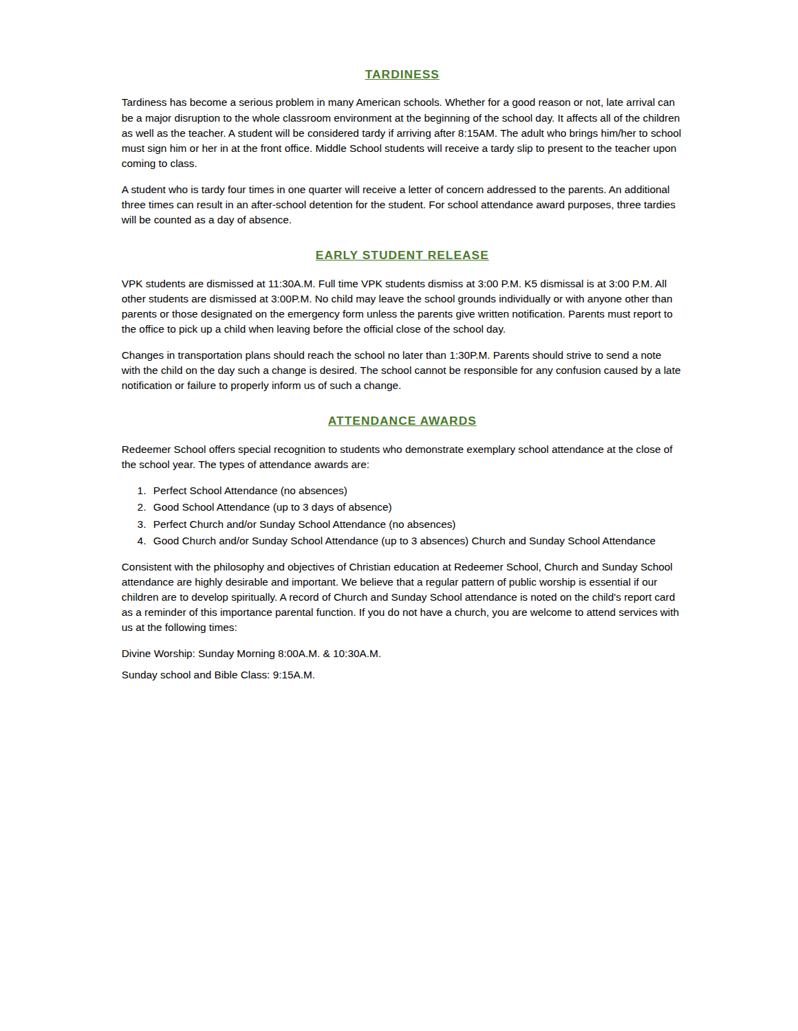TARDINESS
Tardiness has become a serious problem in many American schools. Whether for a good reason or not, late arrival can be a major disruption to the whole classroom environment at the beginning of the school day. It affects all of the children as well as the teacher. A student will be considered tardy if arriving after 8:15AM. The adult who brings him/her to school must sign him or her in at the front office. Middle School students will receive a tardy slip to present to the teacher upon coming to class.
A student who is tardy four times in one quarter will receive a letter of concern addressed to the parents. An additional three times can result in an after-school detention for the student. For school attendance award purposes, three tardies will be counted as a day of absence.
EARLY STUDENT RELEASE
VPK students are dismissed at 11:30A.M. Full time VPK students dismiss at 3:00 P.M. K5 dismissal is at 3:00 P.M. All other students are dismissed at 3:00P.M. No child may leave the school grounds individually or with anyone other than parents or those designated on the emergency form unless the parents give written notification. Parents must report to the office to pick up a child when leaving before the official close of the school day.
Changes in transportation plans should reach the school no later than 1:30P.M. Parents should strive to send a note with the child on the day such a change is desired. The school cannot be responsible for any confusion caused by a late notification or failure to properly inform us of such a change.
ATTENDANCE AWARDS
Redeemer School offers special recognition to students who demonstrate exemplary school attendance at the close of the school year. The types of attendance awards are:
Perfect School Attendance (no absences)
Good School Attendance (up to 3 days of absence)
Perfect Church and/or Sunday School Attendance (no absences)
Good Church and/or Sunday School Attendance (up to 3 absences) Church and Sunday School Attendance
Consistent with the philosophy and objectives of Christian education at Redeemer School, Church and Sunday School attendance are highly desirable and important. We believe that a regular pattern of public worship is essential if our children are to develop spiritually. A record of Church and Sunday School attendance is noted on the child's report card as a reminder of this importance parental function. If you do not have a church, you are welcome to attend services with us at the following times:
Divine Worship: Sunday Morning 8:00A.M. & 10:30A.M.
Sunday school and Bible Class: 9:15A.M.